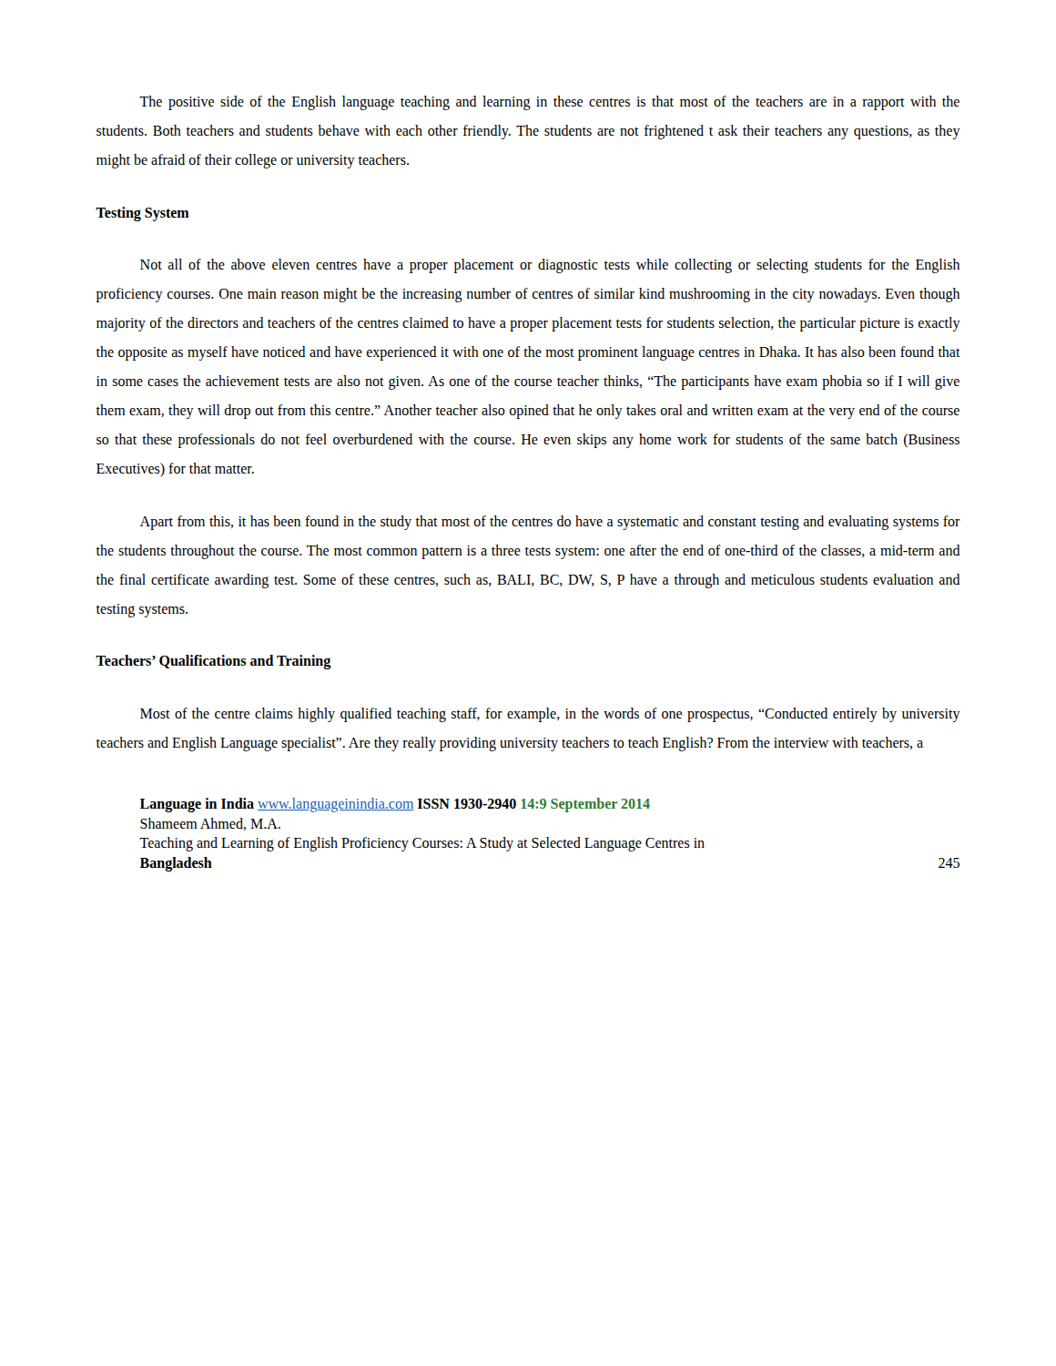The positive side of the English language teaching and learning in these centres is that most of the teachers are in a rapport with the students. Both teachers and students behave with each other friendly. The students are not frightened t ask their teachers any questions, as they might be afraid of their college or university teachers.
Testing System
Not all of the above eleven centres have a proper placement or diagnostic tests while collecting or selecting students for the English proficiency courses. One main reason might be the increasing number of centres of similar kind mushrooming in the city nowadays. Even though majority of the directors and teachers of the centres claimed to have a proper placement tests for students selection, the particular picture is exactly the opposite as myself have noticed and have experienced it with one of the most prominent language centres in Dhaka. It has also been found that in some cases the achievement tests are also not given. As one of the course teacher thinks, “The participants have exam phobia so if I will give them exam, they will drop out from this centre.” Another teacher also opined that he only takes oral and written exam at the very end of the course so that these professionals do not feel overburdened with the course. He even skips any home work for students of the same batch (Business Executives) for that matter.
Apart from this, it has been found in the study that most of the centres do have a systematic and constant testing and evaluating systems for the students throughout the course. The most common pattern is a three tests system: one after the end of one-third of the classes, a mid-term and the final certificate awarding test. Some of these centres, such as, BALI, BC, DW, S, P have a through and meticulous students evaluation and testing systems.
Teachers’ Qualifications and Training
Most of the centre claims highly qualified teaching staff, for example, in the words of one prospectus, “Conducted entirely by university teachers and English Language specialist”. Are they really providing university teachers to teach English? From the interview with teachers, a
Language in India www.languageinindia.com ISSN 1930-2940 14:9 September 2014
Shameem Ahmed, M.A.
Teaching and Learning of English Proficiency Courses: A Study at Selected Language Centres in
Bangladesh 245